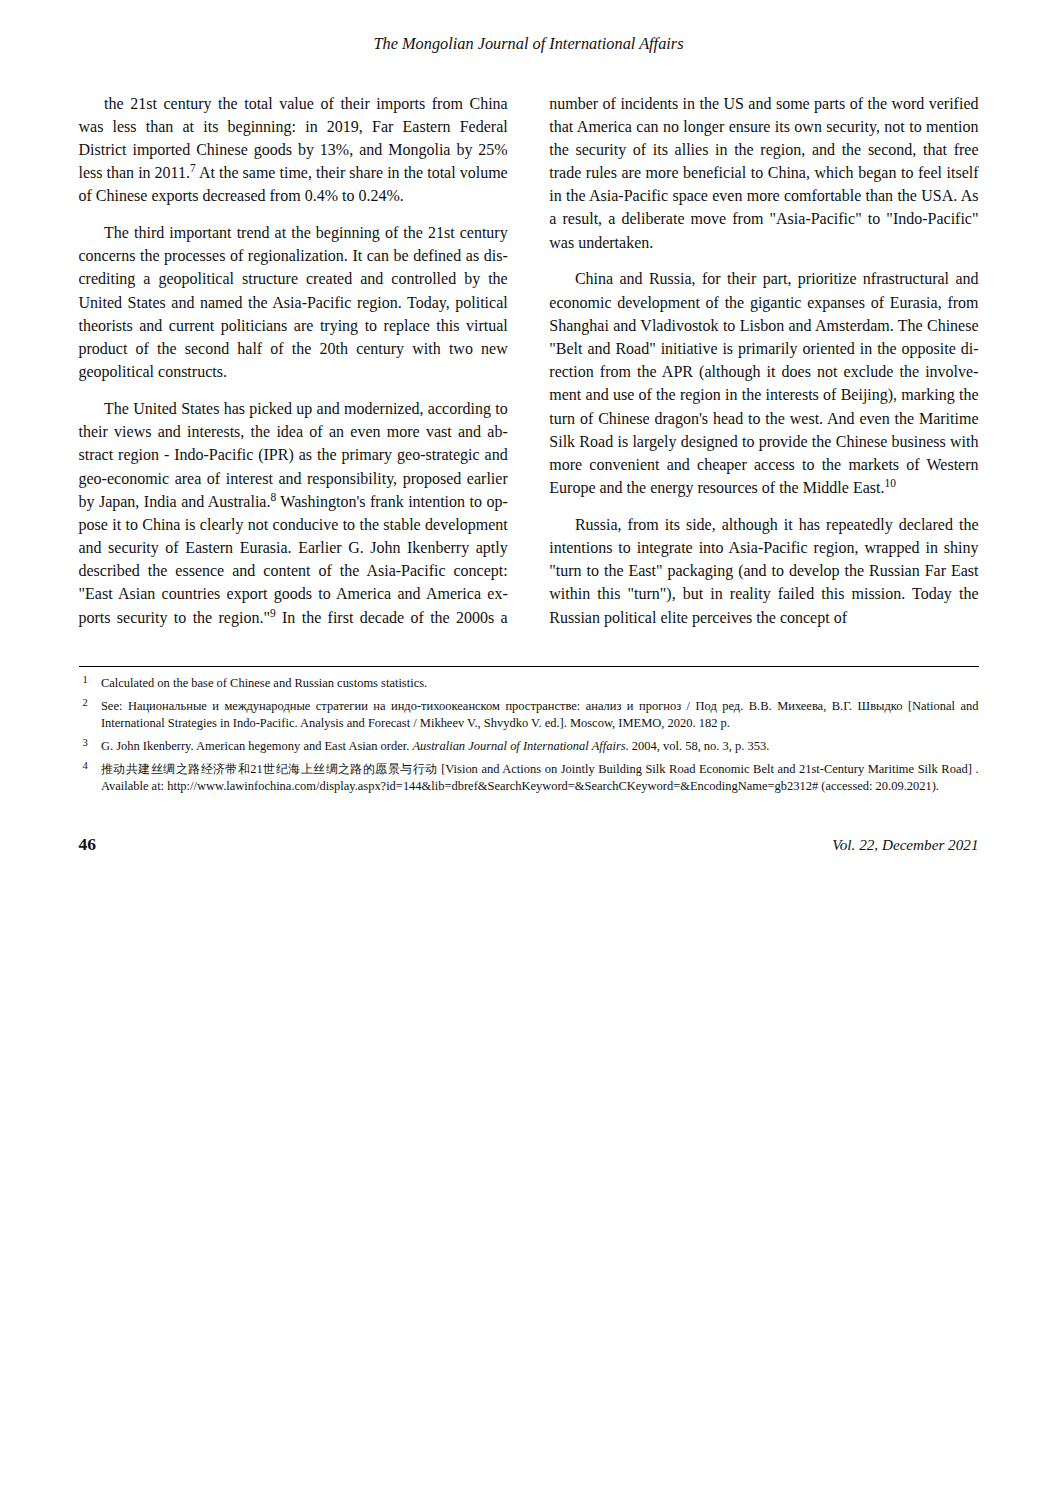The Mongolian Journal of International Affairs
the 21st century the total value of their imports from China was less than at its beginning: in 2019, Far Eastern Federal District imported Chinese goods by 13%, and Mongolia by 25% less than in 2011.7 At the same time, their share in the total volume of Chinese exports decreased from 0.4% to 0.24%.
The third important trend at the beginning of the 21st century concerns the processes of regionalization. It can be defined as discrediting a geopolitical structure created and controlled by the United States and named the Asia-Pacific region. Today, political theorists and current politicians are trying to replace this virtual product of the second half of the 20th century with two new geopolitical constructs.
The United States has picked up and modernized, according to their views and interests, the idea of an even more vast and abstract region - Indo-Pacific (IPR) as the primary geo-strategic and geo-economic area of interest and responsibility, proposed earlier by Japan, India and Australia.8 Washington's frank intention to oppose it to China is clearly not conducive to the stable development and security of Eastern Eurasia. Earlier G. John Ikenberry aptly described the essence and content of the Asia-Pacific concept: "East Asian countries export goods to America and America exports security to the region."9 In the first decade of the 2000s a number of incidents in the US and some parts of the word verified that America can no longer ensure its own security, not to mention the security of its allies in the region, and the second, that free trade rules are more beneficial to China, which began to feel itself in the Asia-Pacific space even more comfortable than the USA. As a result, a deliberate move from "Asia-Pacific" to "Indo-Pacific" was undertaken.
China and Russia, for their part, prioritize nfrastructural and economic development of the gigantic expanses of Eurasia, from Shanghai and Vladivostok to Lisbon and Amsterdam. The Chinese "Belt and Road" initiative is primarily oriented in the opposite direction from the APR (although it does not exclude the involvement and use of the region in the interests of Beijing), marking the turn of Chinese dragon's head to the west. And even the Maritime Silk Road is largely designed to provide the Chinese business with more convenient and cheaper access to the markets of Western Europe and the energy resources of the Middle East.10
Russia, from its side, although it has repeatedly declared the intentions to integrate into Asia-Pacific region, wrapped in shiny "turn to the East" packaging (and to develop the Russian Far East within this "turn"), but in reality failed this mission. Today the Russian political elite perceives the concept of
Calculated on the base of Chinese and Russian customs statistics.
See: Национальные и международные стратегии на индо-тихоокеанском пространстве: анализ и прогноз / Под ред. В.В. Михеева, В.Г. Швыдко [National and International Strategies in Indo-Pacific. Analysis and Forecast / Mikheev V., Shvydko V. ed.]. Moscow, IMEMO, 2020. 182 p.
G. John Ikenberry. American hegemony and East Asian order. Australian Journal of International Affairs. 2004, vol. 58, no. 3, p. 353.
推动共建丝绸之路经济带和21世纪海上丝绸之路的愿景与行动 [Vision and Actions on Jointly Building Silk Road Economic Belt and 21st-Century Maritime Silk Road] . Available at: http://www.lawinfochina.com/display.aspx?id=144&lib=dbref&SearchKeyword=&SearchCKeyword=&EncodingName=gb2312# (accessed: 20.09.2021).
46 Vol. 22, December 2021